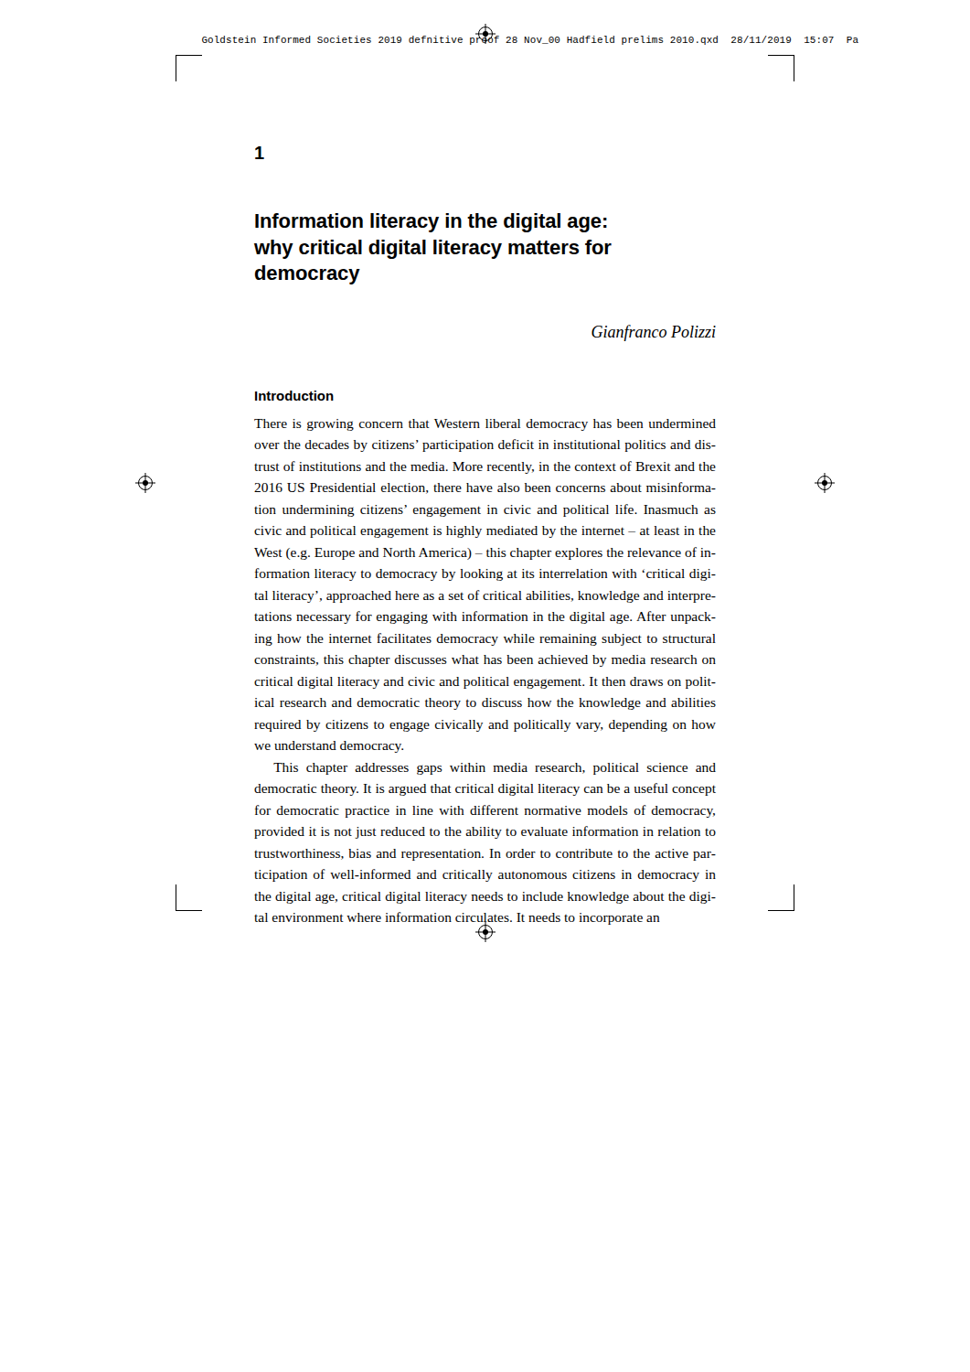Goldstein Informed Societies 2019 defnitive proof 28 Nov_00 Hadfield prelims 2010.qxd 28/11/2019 15:07 Page 1
1
Information literacy in the digital age:
why critical digital literacy matters for
democracy
Gianfranco Polizzi
Introduction
There is growing concern that Western liberal democracy has been undermined over the decades by citizens’ participation deficit in institutional politics and distrust of institutions and the media. More recently, in the context of Brexit and the 2016 US Presidential election, there have also been concerns about misinformation undermining citizens’ engagement in civic and political life. Inasmuch as civic and political engagement is highly mediated by the internet – at least in the West (e.g. Europe and North America) – this chapter explores the relevance of information literacy to democracy by looking at its interrelation with ‘critical digital literacy’, approached here as a set of critical abilities, knowledge and interpretations necessary for engaging with information in the digital age. After unpacking how the internet facilitates democracy while remaining subject to structural constraints, this chapter discusses what has been achieved by media research on critical digital literacy and civic and political engagement. It then draws on political research and democratic theory to discuss how the knowledge and abilities required by citizens to engage civically and politically vary, depending on how we understand democracy.
This chapter addresses gaps within media research, political science and democratic theory. It is argued that critical digital literacy can be a useful concept for democratic practice in line with different normative models of democracy, provided it is not just reduced to the ability to evaluate information in relation to trustworthiness, bias and representation. In order to contribute to the active participation of well-informed and critically autonomous citizens in democracy in the digital age, critical digital literacy needs to include knowledge about the digital environment where information circulates. It needs to incorporate an